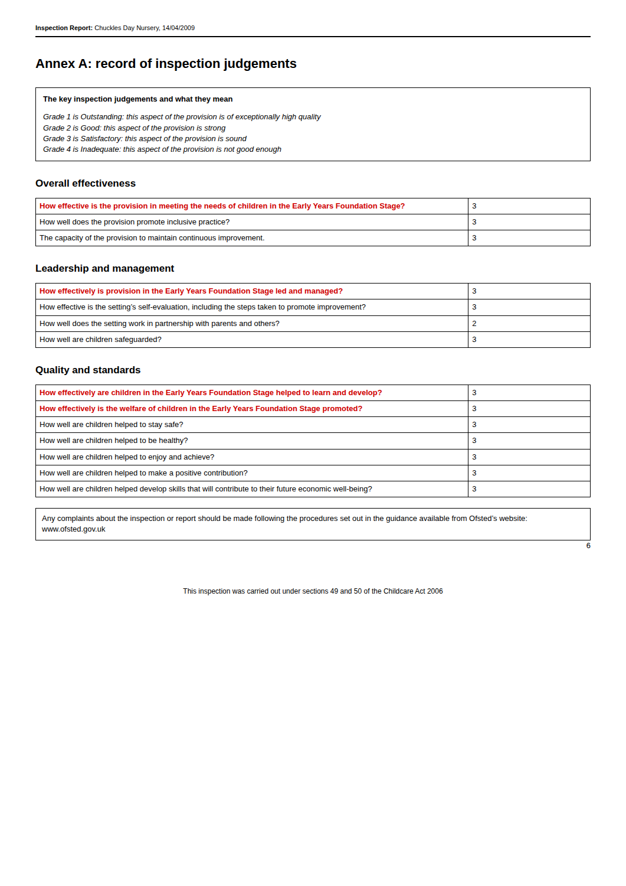Inspection Report: Chuckles Day Nursery, 14/04/2009
Annex A: record of inspection judgements
The key inspection judgements and what they mean
Grade 1 is Outstanding: this aspect of the provision is of exceptionally high quality
Grade 2 is Good: this aspect of the provision is strong
Grade 3 is Satisfactory: this aspect of the provision is sound
Grade 4 is Inadequate: this aspect of the provision is not good enough
Overall effectiveness
| How effective is the provision in meeting the needs of children in the Early Years Foundation Stage? | 3 |
| How well does the provision promote inclusive practice? | 3 |
| The capacity of the provision to maintain continuous improvement. | 3 |
Leadership and management
| How effectively is provision in the Early Years Foundation Stage led and managed? | 3 |
| How effective is the setting’s self-evaluation, including the steps taken to promote improvement? | 3 |
| How well does the setting work in partnership with parents and others? | 2 |
| How well are children safeguarded? | 3 |
Quality and standards
| How effectively are children in the Early Years Foundation Stage helped to learn and develop? | 3 |
| How effectively is the welfare of children in the Early Years Foundation Stage promoted? | 3 |
| How well are children helped to stay safe? | 3 |
| How well are children helped to be healthy? | 3 |
| How well are children helped to enjoy and achieve? | 3 |
| How well are children helped to make a positive contribution? | 3 |
| How well are children helped develop skills that will contribute to their future economic well-being? | 3 |
Any complaints about the inspection or report should be made following the procedures set out in the guidance available from Ofsted’s website: www.ofsted.gov.uk
6
This inspection was carried out under sections 49 and 50 of the Childcare Act 2006